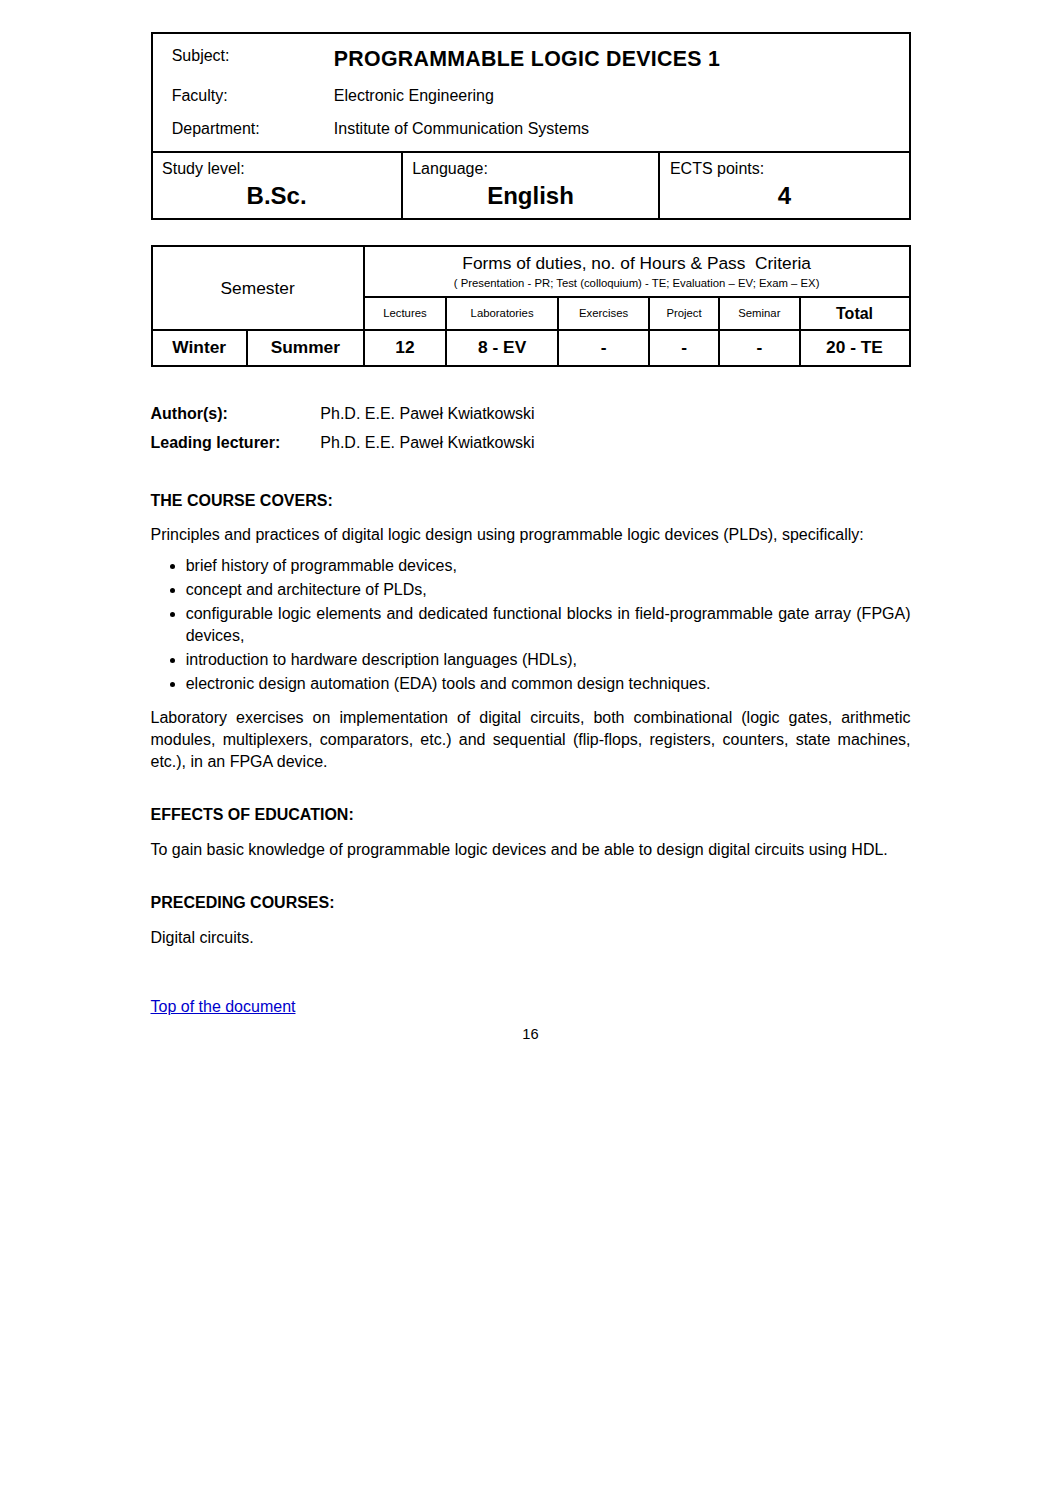| / Subject: / PROGRAMMABLE LOGIC DEVICES 1 / / Faculty: / Electronic Engineering / / Department: / Institute of Communication Systems / |
| Study level: B.Sc. | Language: English | ECTS points: 4 |
| Semester | Forms of duties, no. of Hours & Pass Criteria ( Presentation - PR; Test (colloquium) - TE; Evaluation – EV; Exam – EX) |
| Lectures | Laboratories | Exercises | Project | Seminar | Total |
| Winter | Summer | 12 | 8 - EV | - | - | - | 20 - TE |
| Author(s): | Ph.D. E.E. Paweł Kwiatkowski |
| Leading lecturer: | Ph.D. E.E. Paweł Kwiatkowski |
THE COURSE COVERS:
Principles and practices of digital logic design using programmable logic devices (PLDs), specifically:
brief history of programmable devices,
concept and architecture of PLDs,
configurable logic elements and dedicated functional blocks in field-programmable gate array (FPGA) devices,
introduction to hardware description languages (HDLs),
electronic design automation (EDA) tools and common design techniques.
Laboratory exercises on implementation of digital circuits, both combinational (logic gates, arithmetic modules, multiplexers, comparators, etc.) and sequential (flip-flops, registers, counters, state machines, etc.), in an FPGA device.
EFFECTS OF EDUCATION:
To gain basic knowledge of programmable logic devices and be able to design digital circuits using HDL.
PRECEDING COURSES:
Digital circuits.
Top of the document
16